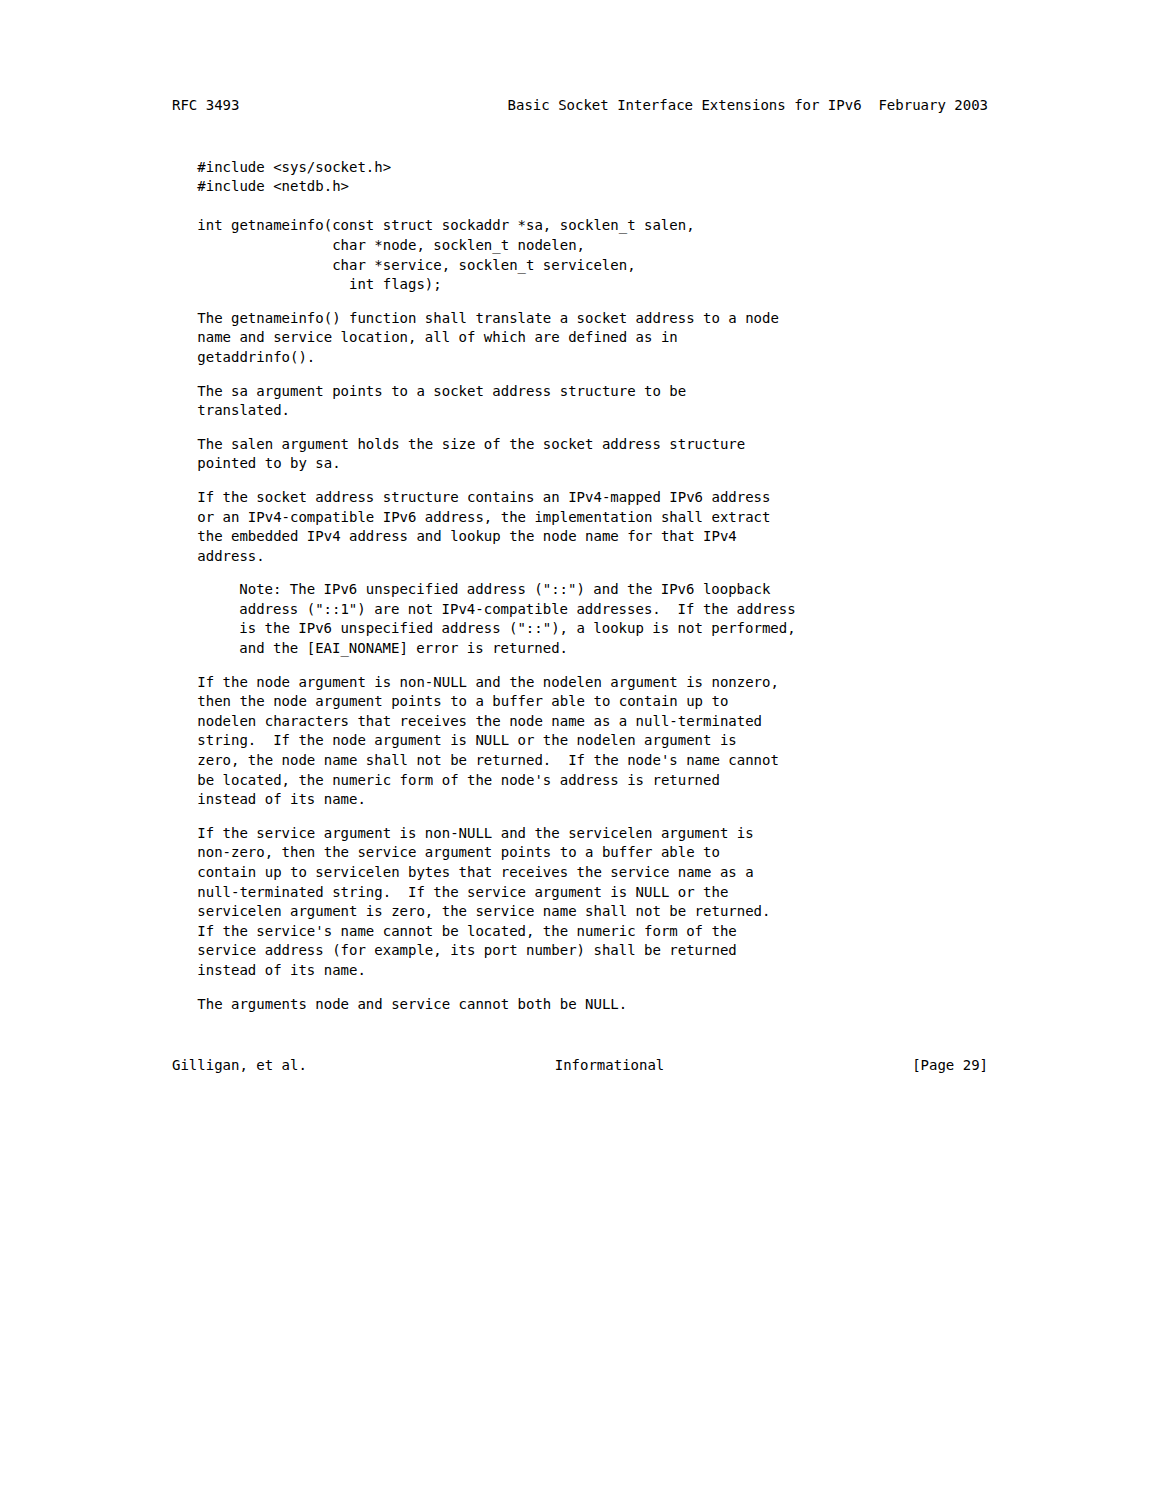RFC 3493 Basic Socket Interface Extensions for IPv6 February 2003
   #include <sys/socket.h>
   #include <netdb.h>

   int getnameinfo(const struct sockaddr *sa, socklen_t salen,
                   char *node, socklen_t nodelen,
                   char *service, socklen_t servicelen,
                     int flags);
The getnameinfo() function shall translate a socket address to a node name and service location, all of which are defined as in getaddrinfo().
The sa argument points to a socket address structure to be translated.
The salen argument holds the size of the socket address structure pointed to by sa.
If the socket address structure contains an IPv4-mapped IPv6 address or an IPv4-compatible IPv6 address, the implementation shall extract the embedded IPv4 address and lookup the node name for that IPv4 address.
Note: The IPv6 unspecified address ("::") and the IPv6 loopback address ("::1") are not IPv4-compatible addresses. If the address is the IPv6 unspecified address ("::"), a lookup is not performed, and the [EAI_NONAME] error is returned.
If the node argument is non-NULL and the nodelen argument is nonzero, then the node argument points to a buffer able to contain up to nodelen characters that receives the node name as a null-terminated string. If the node argument is NULL or the nodelen argument is zero, the node name shall not be returned. If the node's name cannot be located, the numeric form of the node's address is returned instead of its name.
If the service argument is non-NULL and the servicelen argument is non-zero, then the service argument points to a buffer able to contain up to servicelen bytes that receives the service name as a null-terminated string. If the service argument is NULL or the servicelen argument is zero, the service name shall not be returned. If the service's name cannot be located, the numeric form of the service address (for example, its port number) shall be returned instead of its name.
The arguments node and service cannot both be NULL.
Gilligan, et al. Informational [Page 29]